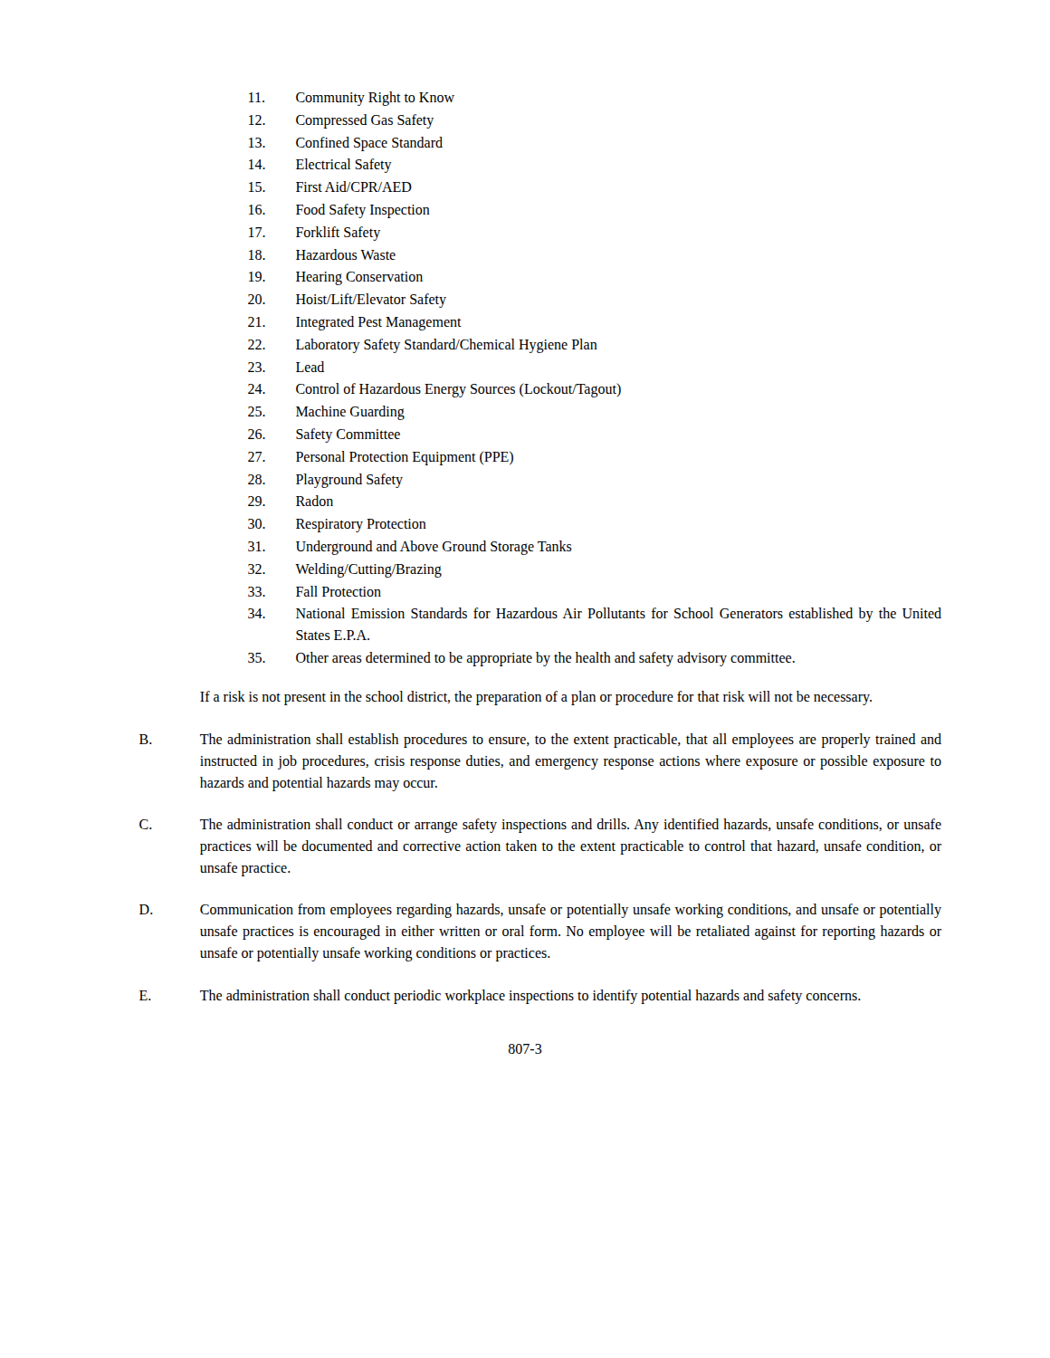11. Community Right to Know
12. Compressed Gas Safety
13. Confined Space Standard
14. Electrical Safety
15. First Aid/CPR/AED
16. Food Safety Inspection
17. Forklift Safety
18. Hazardous Waste
19. Hearing Conservation
20. Hoist/Lift/Elevator Safety
21. Integrated Pest Management
22. Laboratory Safety Standard/Chemical Hygiene Plan
23. Lead
24. Control of Hazardous Energy Sources (Lockout/Tagout)
25. Machine Guarding
26. Safety Committee
27. Personal Protection Equipment (PPE)
28. Playground Safety
29. Radon
30. Respiratory Protection
31. Underground and Above Ground Storage Tanks
32. Welding/Cutting/Brazing
33. Fall Protection
34. National Emission Standards for Hazardous Air Pollutants for School Generators established by the United States E.P.A.
35. Other areas determined to be appropriate by the health and safety advisory committee.
If a risk is not present in the school district, the preparation of a plan or procedure for that risk will not be necessary.
B. The administration shall establish procedures to ensure, to the extent practicable, that all employees are properly trained and instructed in job procedures, crisis response duties, and emergency response actions where exposure or possible exposure to hazards and potential hazards may occur.
C. The administration shall conduct or arrange safety inspections and drills. Any identified hazards, unsafe conditions, or unsafe practices will be documented and corrective action taken to the extent practicable to control that hazard, unsafe condition, or unsafe practice.
D. Communication from employees regarding hazards, unsafe or potentially unsafe working conditions, and unsafe or potentially unsafe practices is encouraged in either written or oral form. No employee will be retaliated against for reporting hazards or unsafe or potentially unsafe working conditions or practices.
E. The administration shall conduct periodic workplace inspections to identify potential hazards and safety concerns.
807-3